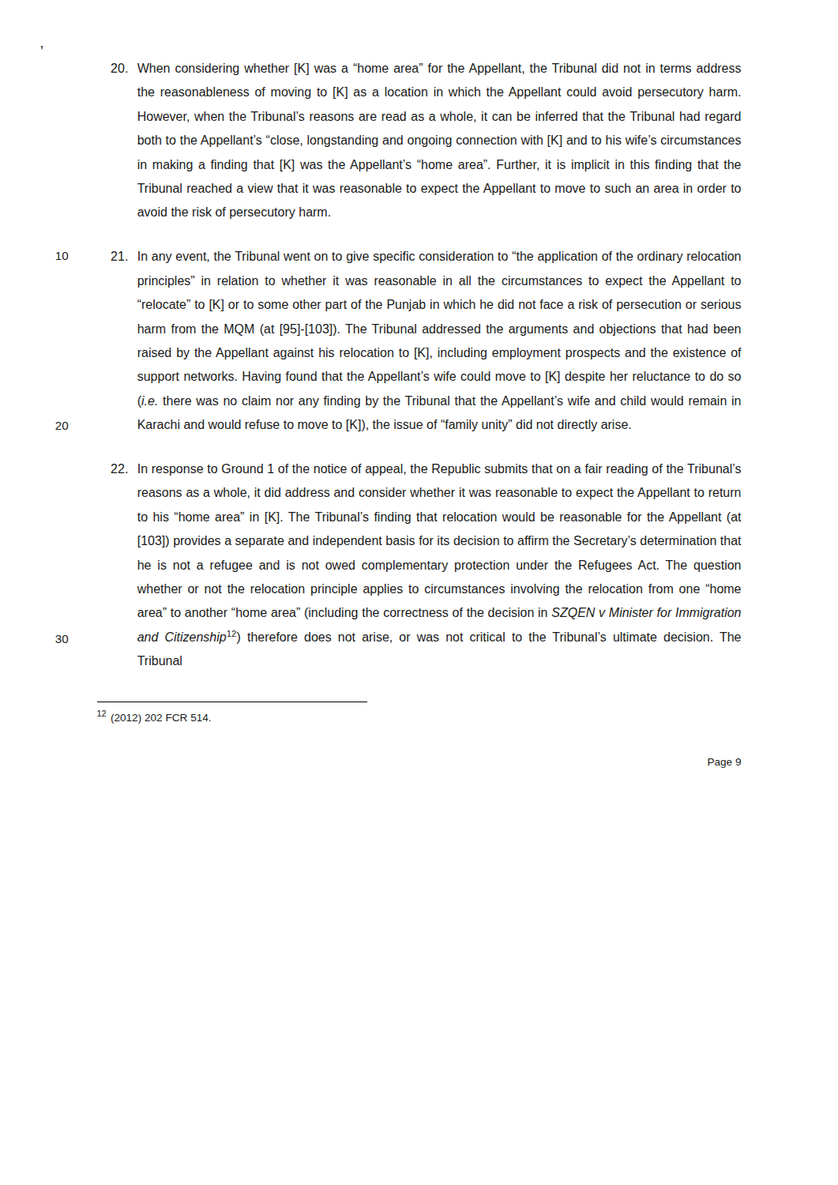,
20. When considering whether [K] was a “home area” for the Appellant, the Tribunal did not in terms address the reasonableness of moving to [K] as a location in which the Appellant could avoid persecutory harm. However, when the Tribunal’s reasons are read as a whole, it can be inferred that the Tribunal had regard both to the Appellant’s “close, longstanding and ongoing connection with [K] and to his wife’s circumstances in making a finding that [K] was the Appellant’s “home area”. Further, it is implicit in this finding that the Tribunal reached a view that it was reasonable to expect the Appellant to move to such an area in order to avoid the risk of persecutory harm.
10 21. In any event, the Tribunal went on to give specific consideration to “the application of the ordinary relocation principles” in relation to whether it was reasonable in all the circumstances to expect the Appellant to “relocate” to [K] or to some other part of the Punjab in which he did not face a risk of persecution or serious harm from the MQM (at [95]-[103]). The Tribunal addressed the arguments and objections that had been raised by the Appellant against his relocation to [K], including employment prospects and the existence of support networks. Having found that the Appellant’s wife could move to [K] despite her reluctance to do so (i.e. there was no claim nor any finding by the Tribunal that the Appellant’s wife and child would remain in Karachi and would refuse to move to [K]), the issue of “family unity” did not directly arise. 20
22. In response to Ground 1 of the notice of appeal, the Republic submits that on a fair reading of the Tribunal’s reasons as a whole, it did address and consider whether it was reasonable to expect the Appellant to return to his “home area” in [K]. The Tribunal’s finding that relocation would be reasonable for the Appellant (at [103]) provides a separate and independent basis for its decision to affirm the Secretary’s determination that he is not a refugee and is not owed complementary protection under the Refugees Act. The question whether or not the relocation principle applies to circumstances involving the relocation from one “home area” to another “home area” (including the correctness of the decision in SZQEN v Minister for Immigration and Citizenship12) therefore does not arise, or was not critical to the Tribunal’s ultimate decision. The Tribunal 30
12(2012) 202 FCR 514.
Page 9